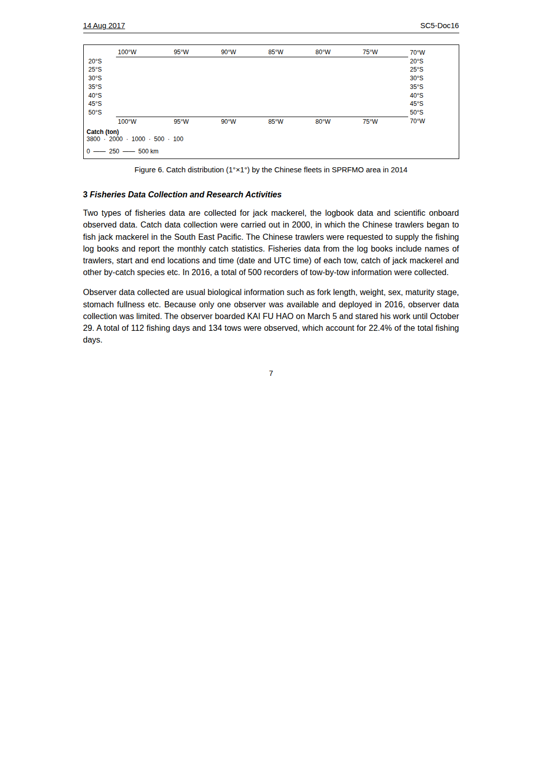14 Aug 2017 SC5-Doc16
| | 100°W | 95°W | 90°W | 85°W | 80°W | 75°W | 70°W |
| 20°S | | 20°S |
| 25°S | | 25°S |
| 30°S | | 30°S |
| 35°S | | 35°S |
| 40°S | | 40°S |
| 45°S | | 45°S |
| 50°S | | 50°S |
| | 100°W | 95°W | 90°W | 85°W | 80°W | 75°W | 70°W |
Catch (ton)
3800 · 2000 · 1000 · 500 · 100
0 —— 250 —— 500 km
Figure 6. Catch distribution (1°×1°) by the Chinese fleets in SPRFMO area in 2014
3 Fisheries Data Collection and Research Activities
Two types of fisheries data are collected for jack mackerel, the logbook data and scientific onboard observed data. Catch data collection were carried out in 2000, in which the Chinese trawlers began to fish jack mackerel in the South East Pacific. The Chinese trawlers were requested to supply the fishing log books and report the monthly catch statistics. Fisheries data from the log books include names of trawlers, start and end locations and time (date and UTC time) of each tow, catch of jack mackerel and other by-catch species etc. In 2016, a total of 500 recorders of tow-by-tow information were collected.
Observer data collected are usual biological information such as fork length, weight, sex, maturity stage, stomach fullness etc. Because only one observer was available and deployed in 2016, observer data collection was limited. The observer boarded KAI FU HAO on March 5 and stared his work until October 29. A total of 112 fishing days and 134 tows were observed, which account for 22.4% of the total fishing days.
7